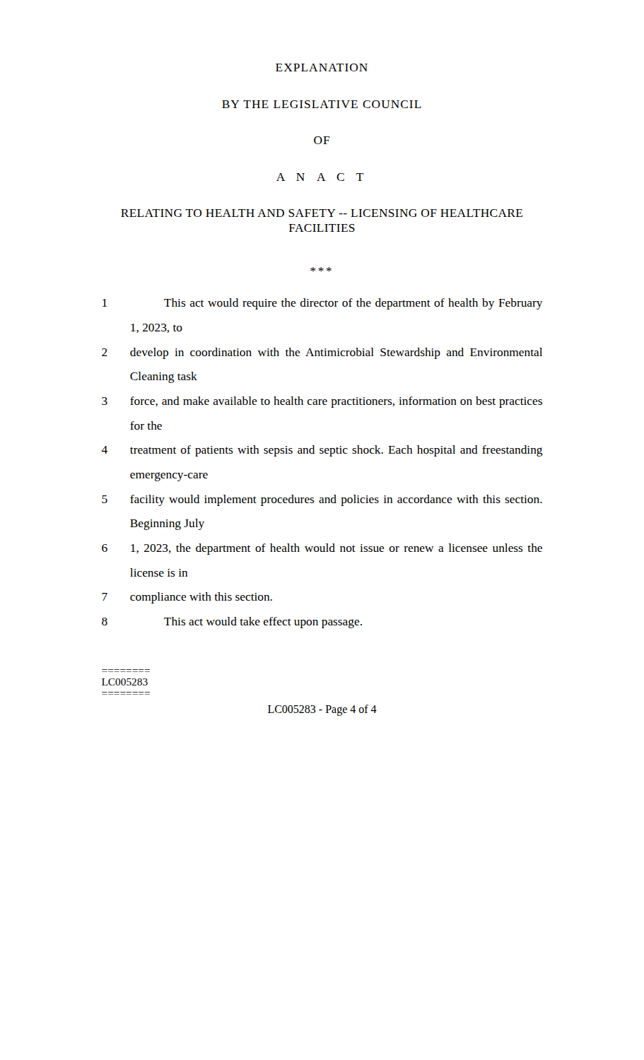EXPLANATION
BY THE LEGISLATIVE COUNCIL
OF
A N A C T
RELATING TO HEALTH AND SAFETY -- LICENSING OF HEALTHCARE FACILITIES
***
| 1 | This act would require the director of the department of health by February 1, 2023, to |
| 2 | develop in coordination with the Antimicrobial Stewardship and Environmental Cleaning task |
| 3 | force, and make available to health care practitioners, information on best practices for the |
| 4 | treatment of patients with sepsis and septic shock. Each hospital and freestanding emergency-care |
| 5 | facility would implement procedures and policies in accordance with this section. Beginning July |
| 6 | 1, 2023, the department of health would not issue or renew a licensee unless the license is in |
| 7 | compliance with this section. |
| 8 | This act would take effect upon passage. |
========
LC005283
========
LC005283 - Page 4 of 4